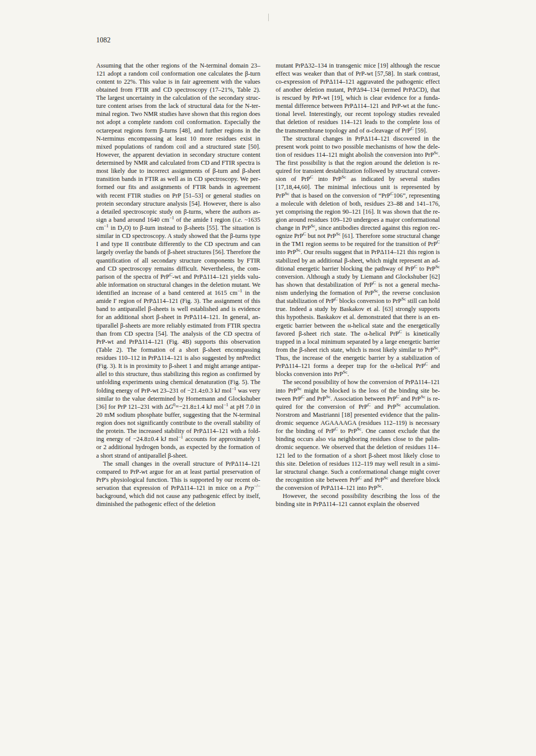1082
Assuming that the other regions of the N-terminal domain 23–121 adopt a random coil conformation one calculates the β-turn content to 22%. This value is in fair agreement with the values obtained from FTIR and CD spectroscopy (17–21%, Table 2). The largest uncertainty in the calculation of the secondary structure content arises from the lack of structural data for the N-terminal region. Two NMR studies have shown that this region does not adopt a complete random coil conformation. Especially the octarepeat regions form β-turns [48], and further regions in the N-terminus encompassing at least 10 more residues exist in mixed populations of random coil and a structured state [50]. However, the apparent deviation in secondary structure content determined by NMR and calculated from CD and FTIR spectra is most likely due to incorrect assignments of β-turn and β-sheet transition bands in FTIR as well as in CD spectroscopy. We performed our fits and assignments of FTIR bands in agreement with recent FTIR studies on PrP [51–53] or general studies on protein secondary structure analysis [54]. However, there is also a detailed spectroscopic study on β-turns, where the authors assign a band around 1640 cm−1 of the amide I region (i.e. ~1635 cm−1 in D2O) to β-turn instead to β-sheets [55]. The situation is similar in CD spectroscopy. A study showed that the β-turns type I and type II contribute differently to the CD spectrum and can largely overlay the bands of β-sheet structures [56]. Therefore the quantification of all secondary structure components by FTIR and CD spectroscopy remains difficult. Nevertheless, the comparison of the spectra of PrPC-wt and PrPΔ114–121 yields valuable information on structural changes in the deletion mutant. We identified an increase of a band centered at 1615 cm−1 in the amide I′ region of PrPΔ114–121 (Fig. 3). The assignment of this band to antiparallel β-sheets is well established and is evidence for an additional short β-sheet in PrPΔ114–121. In general, antiparallel β-sheets are more reliably estimated from FTIR spectra than from CD spectra [54]. The analysis of the CD spectra of PrP-wt and PrPΔ114–121 (Fig. 4B) supports this observation (Table 2). The formation of a short β-sheet encompassing residues 110–112 in PrPΔ114–121 is also suggested by nnPredict (Fig. 3). It is in proximity to β-sheet 1 and might arrange antiparallel to this structure, thus stabilizing this region as confirmed by unfolding experiments using chemical denaturation (Fig. 5). The folding energy of PrP-wt 23–231 of −21.4±0.3 kJ mol−1 was very similar to the value determined by Hornemann and Glockshuber [36] for PrP 121–231 with ΔG0=−21.8±1.4 kJ mol−1 at pH 7.0 in 20 mM sodium phosphate buffer, suggesting that the N-terminal region does not significantly contribute to the overall stability of the protein. The increased stability of PrPΔ114–121 with a folding energy of −24.8±0.4 kJ mol−1 accounts for approximately 1 or 2 additional hydrogen bonds, as expected by the formation of a short strand of antiparallel β-sheet.
The small changes in the overall structure of PrPΔ114–121 compared to PrP-wt argue for an at least partial preservation of PrP's physiological function. This is supported by our recent observation that expression of PrPΔ114–121 in mice on a Prp−/− background, which did not cause any pathogenic effect by itself, diminished the pathogenic effect of the deletion
mutant PrPΔ32–134 in transgenic mice [19] although the rescue effect was weaker than that of PrP-wt [57,58]. In stark contrast, co-expression of PrPΔ114–121 aggravated the pathogenic effect of another deletion mutant, PrPΔ94–134 (termed PrPΔCD), that is rescued by PrP-wt [19], which is clear evidence for a fundamental difference between PrPΔ114–121 and PrP-wt at the functional level. Interestingly, our recent topology studies revealed that deletion of residues 114–121 leads to the complete loss of the transmembrane topology and of α-cleavage of PrPC [59].
The structural changes in PrPΔ114–121 discovered in the present work point to two possible mechanisms of how the deletion of residues 114–121 might abolish the conversion into PrPSc. The first possibility is that the region around the deletion is required for transient destabilization followed by structural conversion of PrPC into PrPSc as indicated by several studies [17,18,44,60]. The minimal infectious unit is represented by PrPSc that is based on the conversion of “PrPC106”, representing a molecule with deletion of both, residues 23–88 and 141–176, yet comprising the region 90–121 [16]. It was shown that the region around residues 109–120 undergoes a major conformational change in PrPSc, since antibodies directed against this region recognize PrPC but not PrPSc [61]. Therefore some structural change in the TM1 region seems to be required for the transition of PrPC into PrPSc. Our results suggest that in PrPΔ114–121 this region is stabilized by an additional β-sheet, which might represent an additional energetic barrier blocking the pathway of PrPC to PrPSc conversion. Although a study by Liemann and Glockshuber [62] has shown that destabilization of PrPC is not a general mechanism underlying the formation of PrPSc, the reverse conclusion that stabilization of PrPC blocks conversion to PrPSc still can hold true. Indeed a study by Baskakov et al. [63] strongly supports this hypothesis. Baskakov et al. demonstrated that there is an energetic barrier between the α-helical state and the energetically favored β-sheet rich state. The α-helical PrPC is kinetically trapped in a local minimum separated by a large energetic barrier from the β-sheet rich state, which is most likely similar to PrPSc. Thus, the increase of the energetic barrier by a stabilization of PrPΔ114–121 forms a deeper trap for the α-helical PrPC and blocks conversion into PrPSc.
The second possibility of how the conversion of PrPΔ114–121 into PrPSc might be blocked is the loss of the binding site between PrPC and PrPSc. Association between PrPC and PrPSc is required for the conversion of PrPC and PrPSc accumulation. Norstrom and Mastrianni [18] presented evidence that the palindromic sequence AGAAAAGA (residues 112–119) is necessary for the binding of PrPC to PrPSc. One cannot exclude that the binding occurs also via neighboring residues close to the palindromic sequence. We observed that the deletion of residues 114–121 led to the formation of a short β-sheet most likely close to this site. Deletion of residues 112–119 may well result in a similar structural change. Such a conformational change might cover the recognition site between PrPC and PrPSc and therefore block the conversion of PrPΔ114–121 into PrPSc.
However, the second possibility describing the loss of the binding site in PrPΔ114–121 cannot explain the observed